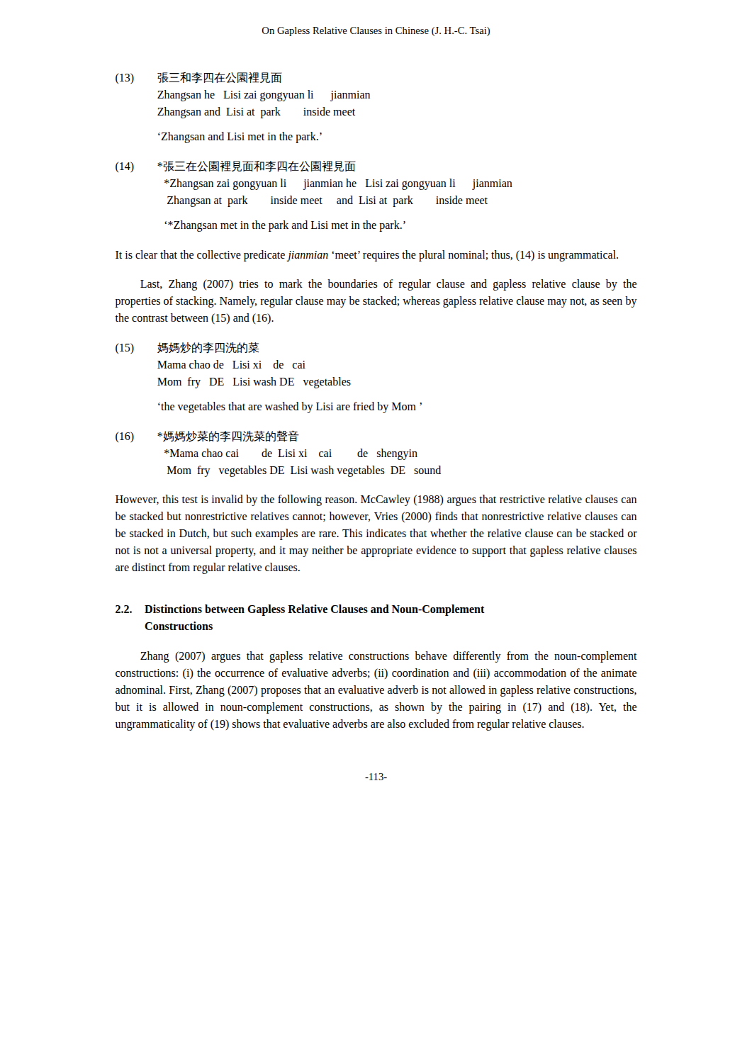On Gapless Relative Clauses in Chinese (J. H.-C. Tsai)
(13)
張三和李四在公園裡見面
Zhangsan he Lisi zai gongyuan li jianmian
Zhangsan and Lisi at park inside meet
‘Zhangsan and Lisi met in the park.’
(14)
*張三在公園裡見面和李四在公園裡見面
*Zhangsan zai gongyuan li jianmian he Lisi zai gongyuan li jianmian
Zhangsan at park inside meet and Lisi at park inside meet
‘*Zhangsan met in the park and Lisi met in the park.’
It is clear that the collective predicate jianmian ‘meet’ requires the plural nominal; thus, (14) is ungrammatical.
Last, Zhang (2007) tries to mark the boundaries of regular clause and gapless relative clause by the properties of stacking. Namely, regular clause may be stacked; whereas gapless relative clause may not, as seen by the contrast between (15) and (16).
(15)
媽媽炒的李四洗的菜
Mama chao de Lisi xi de cai
Mom fry DE Lisi wash DE vegetables
‘the vegetables that are washed by Lisi are fried by Mom ’
(16)
*媽媽炒菜的李四洗菜的聲音
*Mama chao cai de Lisi xi cai de shengyin
Mom fry vegetables DE Lisi wash vegetables DE sound
However, this test is invalid by the following reason. McCawley (1988) argues that restrictive relative clauses can be stacked but nonrestrictive relatives cannot; however, Vries (2000) finds that nonrestrictive relative clauses can be stacked in Dutch, but such examples are rare. This indicates that whether the relative clause can be stacked or not is not a universal property, and it may neither be appropriate evidence to support that gapless relative clauses are distinct from regular relative clauses.
2.2. Distinctions between Gapless Relative Clauses and Noun-Complement
Constructions
Zhang (2007) argues that gapless relative constructions behave differently from the noun-complement constructions: (i) the occurrence of evaluative adverbs; (ii) coordination and (iii) accommodation of the animate adnominal. First, Zhang (2007) proposes that an evaluative adverb is not allowed in gapless relative constructions, but it is allowed in noun-complement constructions, as shown by the pairing in (17) and (18). Yet, the ungrammaticality of (19) shows that evaluative adverbs are also excluded from regular relative clauses.
-113-